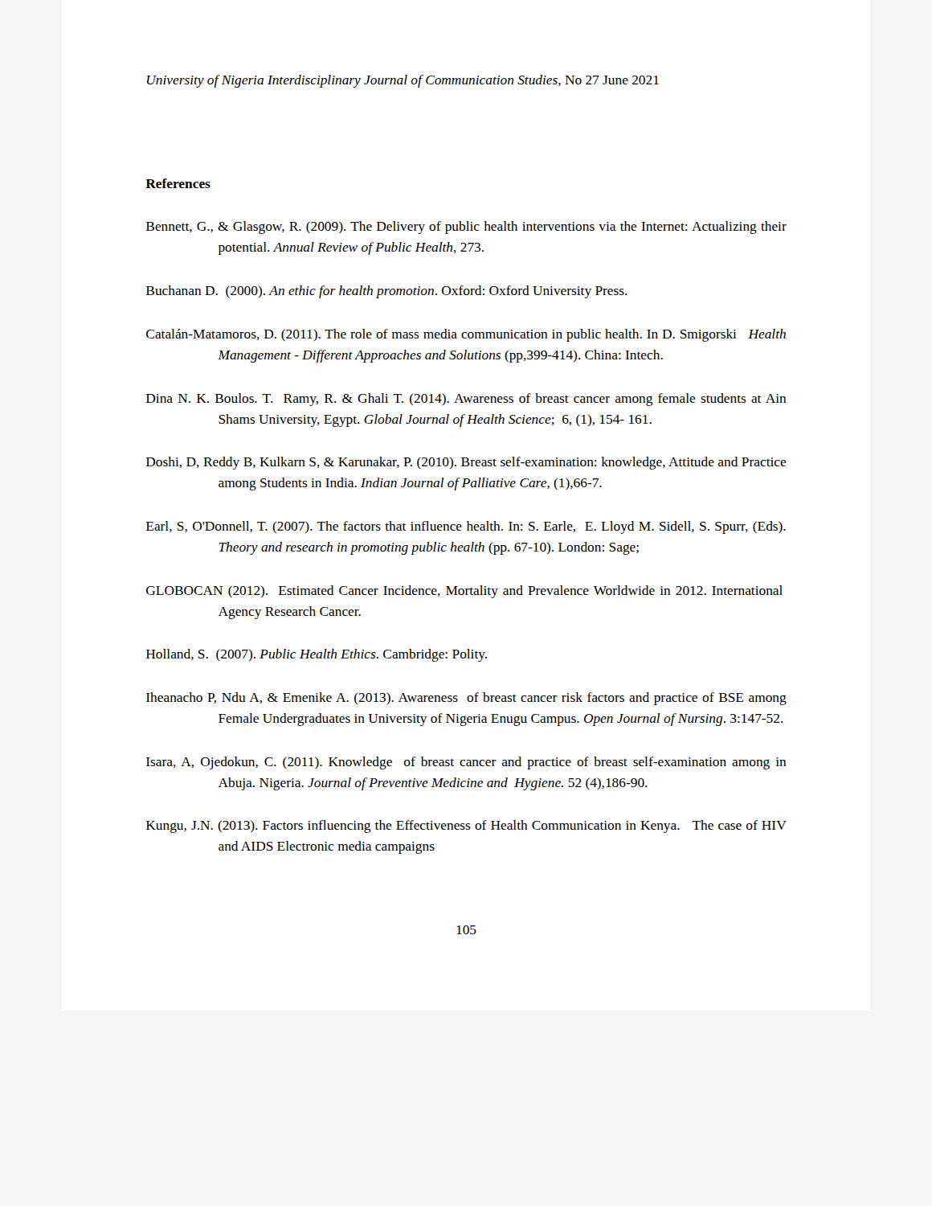University of Nigeria Interdisciplinary Journal of Communication Studies, No 27 June 2021
References
Bennett, G., & Glasgow, R. (2009). The Delivery of public health interventions via the Internet: Actualizing their potential. Annual Review of Public Health, 273.
Buchanan D. (2000). An ethic for health promotion. Oxford: Oxford University Press.
Catalán-Matamoros, D. (2011). The role of mass media communication in public health. In D. Smigorski Health Management - Different Approaches and Solutions (pp,399-414). China: Intech.
Dina N. K. Boulos. T. Ramy, R. & Ghali T. (2014). Awareness of breast cancer among female students at Ain Shams University, Egypt. Global Journal of Health Science; 6, (1), 154- 161.
Doshi, D, Reddy B, Kulkarn S, & Karunakar, P. (2010). Breast self-examination: knowledge, Attitude and Practice among Students in India. Indian Journal of Palliative Care, (1),66-7.
Earl, S, O'Donnell, T. (2007). The factors that influence health. In: S. Earle, E. Lloyd M. Sidell, S. Spurr, (Eds). Theory and research in promoting public health (pp. 67-10). London: Sage;
GLOBOCAN (2012). Estimated Cancer Incidence, Mortality and Prevalence Worldwide in 2012. International Agency Research Cancer.
Holland, S. (2007). Public Health Ethics. Cambridge: Polity.
Iheanacho P, Ndu A, & Emenike A. (2013). Awareness of breast cancer risk factors and practice of BSE among Female Undergraduates in University of Nigeria Enugu Campus. Open Journal of Nursing. 3:147-52.
Isara, A, Ojedokun, C. (2011). Knowledge of breast cancer and practice of breast self-examination among in Abuja. Nigeria. Journal of Preventive Medicine and Hygiene. 52 (4),186-90.
Kungu, J.N. (2013). Factors influencing the Effectiveness of Health Communication in Kenya. The case of HIV and AIDS Electronic media campaigns
105